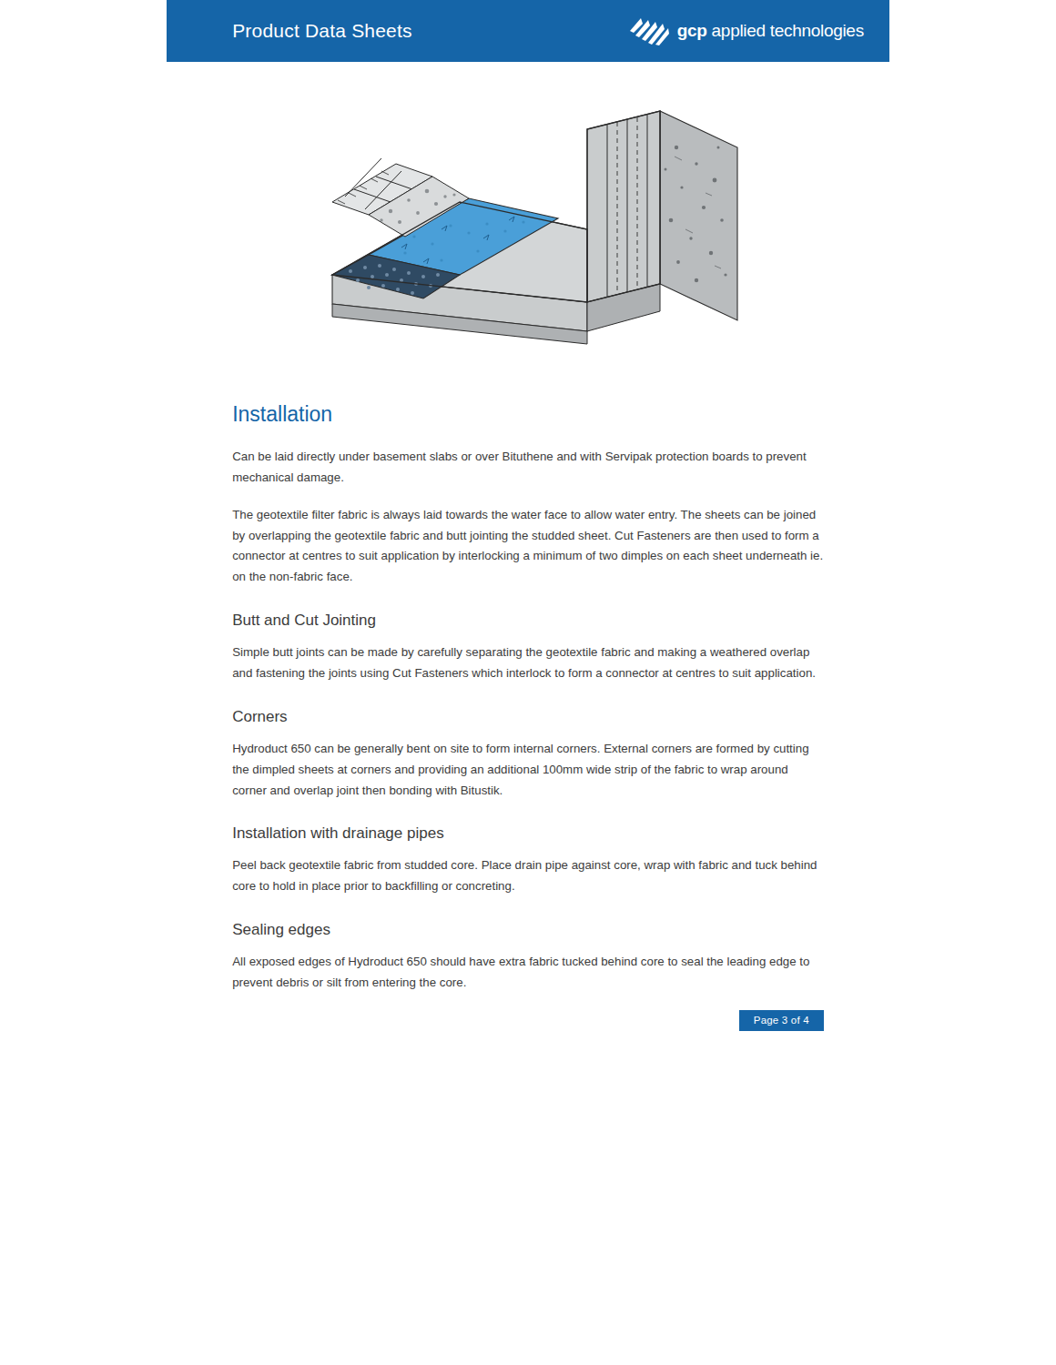Product Data Sheets
gcp applied technologies
Installation
Can be laid directly under basement slabs or over Bituthene and with Servipak protection boards to prevent mechanical damage.
The geotextile filter fabric is always laid towards the water face to allow water entry. The sheets can be joined by overlapping the geotextile fabric and butt jointing the studded sheet. Cut Fasteners are then used to form a connector at centres to suit application by interlocking a minimum of two dimples on each sheet underneath ie. on the non-fabric face.
Butt and Cut Jointing
Simple butt joints can be made by carefully separating the geotextile fabric and making a weathered overlap and fastening the joints using Cut Fasteners which interlock to form a connector at centres to suit application.
Corners
Hydroduct 650 can be generally bent on site to form internal corners. External corners are formed by cutting the dimpled sheets at corners and providing an additional 100mm wide strip of the fabric to wrap around corner and overlap joint then bonding with Bitustik.
Installation with drainage pipes
Peel back geotextile fabric from studded core. Place drain pipe against core, wrap with fabric and tuck behind core to hold in place prior to backfilling or concreting.
Sealing edges
All exposed edges of Hydroduct 650 should have extra fabric tucked behind core to seal the leading edge to prevent debris or silt from entering the core.
Page 3 of 4